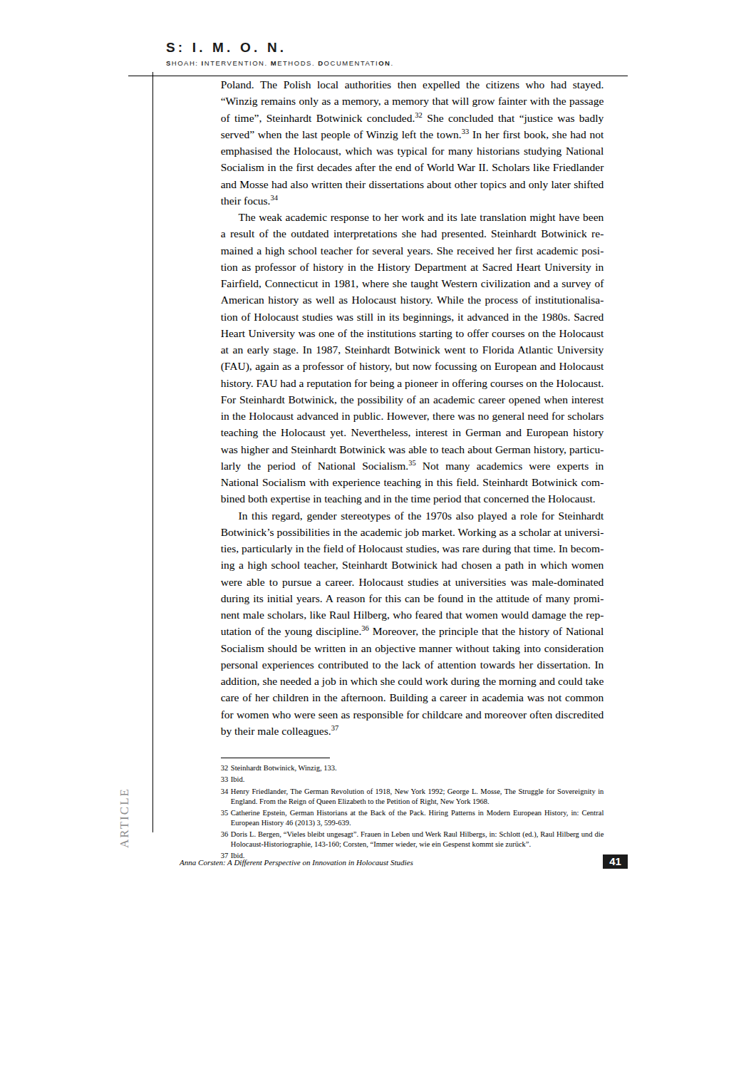S: I. M. O. N.
SHOAH: INTERVENTION. METHODS. DOCUMENTATION.
Poland. The Polish local authorities then expelled the citizens who had stayed. “Winzig remains only as a memory, a memory that will grow fainter with the passage of time”, Steinhardt Botwinick concluded.32 She concluded that “justice was badly served” when the last people of Winzig left the town.33 In her first book, she had not emphasised the Holocaust, which was typical for many historians studying National Socialism in the first decades after the end of World War II. Scholars like Friedlander and Mosse had also written their dissertations about other topics and only later shifted their focus.34
The weak academic response to her work and its late translation might have been a result of the outdated interpretations she had presented. Steinhardt Botwinick remained a high school teacher for several years. She received her first academic position as professor of history in the History Department at Sacred Heart University in Fairfield, Connecticut in 1981, where she taught Western civilization and a survey of American history as well as Holocaust history. While the process of institutionalisation of Holocaust studies was still in its beginnings, it advanced in the 1980s. Sacred Heart University was one of the institutions starting to offer courses on the Holocaust at an early stage. In 1987, Steinhardt Botwinick went to Florida Atlantic University (FAU), again as a professor of history, but now focussing on European and Holocaust history. FAU had a reputation for being a pioneer in offering courses on the Holocaust. For Steinhardt Botwinick, the possibility of an academic career opened when interest in the Holocaust advanced in public. However, there was no general need for scholars teaching the Holocaust yet. Nevertheless, interest in German and European history was higher and Steinhardt Botwinick was able to teach about German history, particularly the period of National Socialism.35 Not many academics were experts in National Socialism with experience teaching in this field. Steinhardt Botwinick combined both expertise in teaching and in the time period that concerned the Holocaust.
In this regard, gender stereotypes of the 1970s also played a role for Steinhardt Botwinick’s possibilities in the academic job market. Working as a scholar at universities, particularly in the field of Holocaust studies, was rare during that time. In becoming a high school teacher, Steinhardt Botwinick had chosen a path in which women were able to pursue a career. Holocaust studies at universities was male-dominated during its initial years. A reason for this can be found in the attitude of many prominent male scholars, like Raul Hilberg, who feared that women would damage the reputation of the young discipline.36 Moreover, the principle that the history of National Socialism should be written in an objective manner without taking into consideration personal experiences contributed to the lack of attention towards her dissertation. In addition, she needed a job in which she could work during the morning and could take care of her children in the afternoon. Building a career in academia was not common for women who were seen as responsible for childcare and moreover often discredited by their male colleagues.37
32
Steinhardt Botwinick, Winzig, 133.
33
Ibid.
34
Henry Friedlander, The German Revolution of 1918, New York 1992; George L. Mosse, The Struggle for Sovereignity in England. From the Reign of Queen Elizabeth to the Petition of Right, New York 1968.
35
Catherine Epstein, German Historians at the Back of the Pack. Hiring Patterns in Modern European History, in: Central European History 46 (2013) 3, 599-639.
36
Doris L. Bergen, “Vieles bleibt ungesagt”. Frauen in Leben und Werk Raul Hilbergs, in: Schlott (ed.), Raul Hilberg und die Holocaust-Historiographie, 143-160; Corsten, “Immer wieder, wie ein Gespenst kommt sie zurück”.
37
Ibid.
ARTICLE
Anna Corsten: A Different Perspective on Innovation in Holocaust Studies
41